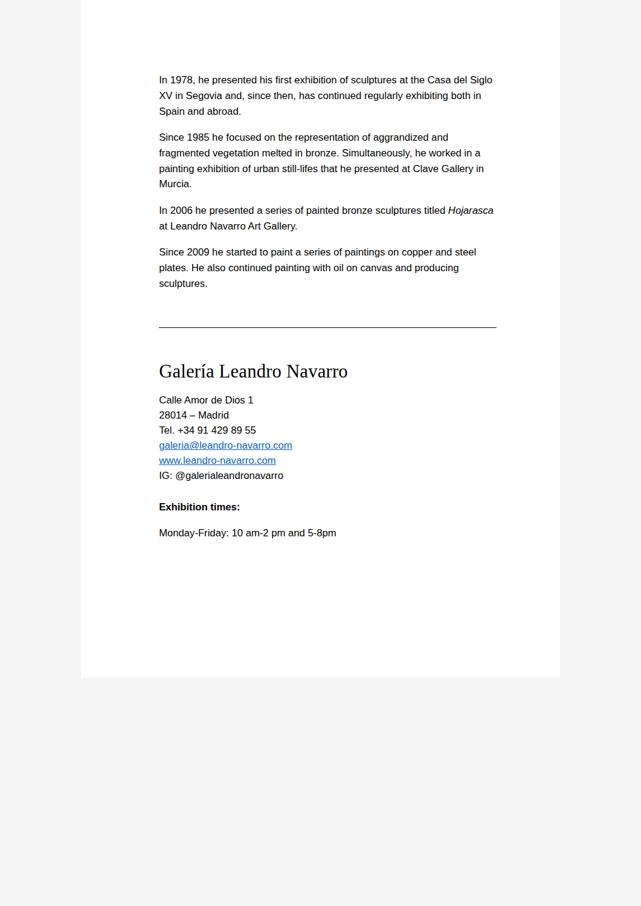In 1978, he presented his first exhibition of sculptures at the Casa del Siglo XV in Segovia and, since then, has continued regularly exhibiting both in Spain and abroad.
Since 1985 he focused on the representation of aggrandized and fragmented vegetation melted in bronze. Simultaneously, he worked in a painting exhibition of urban still-lifes that he presented at Clave Gallery in Murcia.
In 2006 he presented a series of painted bronze sculptures titled Hojarasca at Leandro Navarro Art Gallery.
Since 2009 he started to paint a series of paintings on copper and steel plates. He also continued painting with oil on canvas and producing sculptures.
Galería Leandro Navarro
Calle Amor de Dios 1
28014 – Madrid
Tel. +34 91 429 89 55
galeria@leandro-navarro.com
www.leandro-navarro.com
IG: @galerialeandronavarro
Exhibition times:
Monday-Friday: 10 am-2 pm and 5-8pm